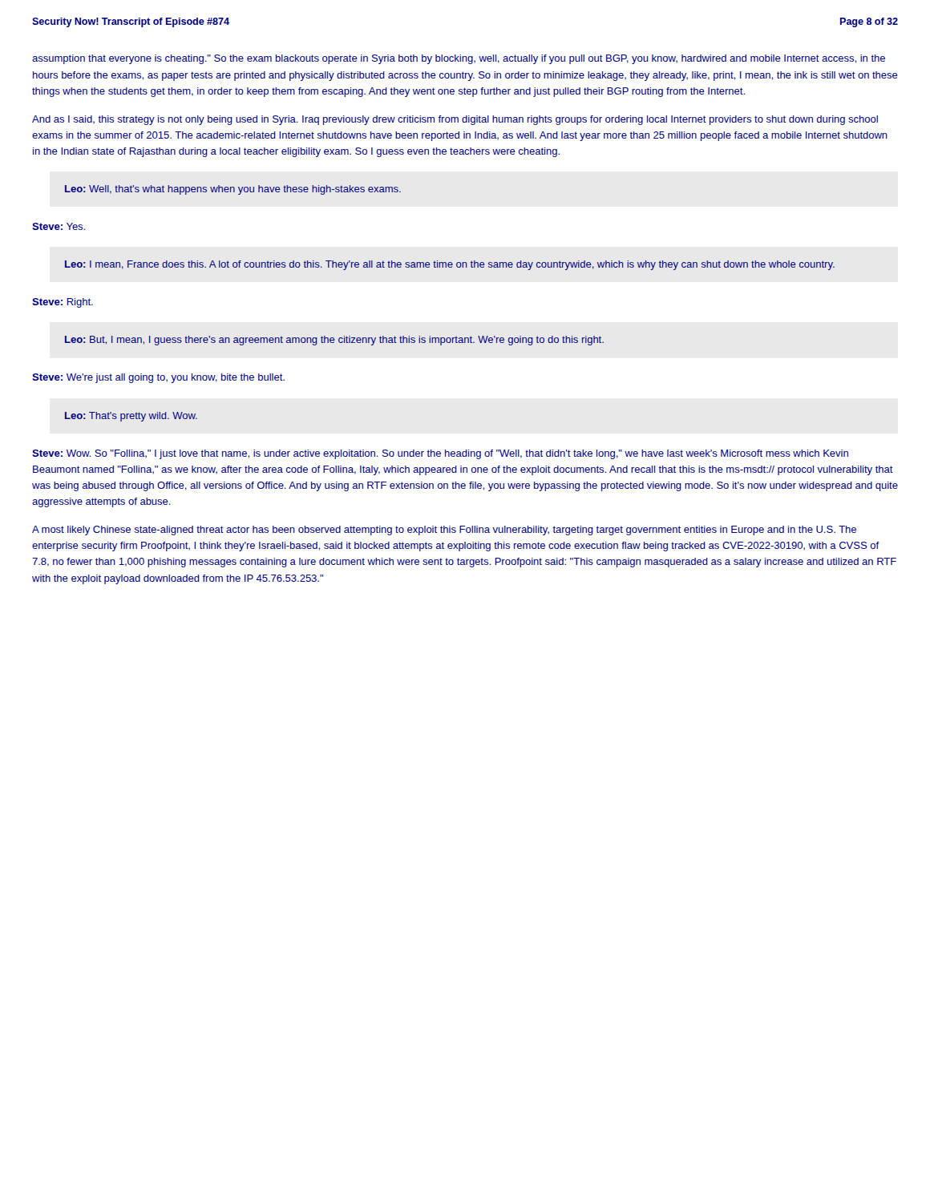Security Now! Transcript of Episode #874
Page 8 of 32
assumption that everyone is cheating." So the exam blackouts operate in Syria both by blocking, well, actually if you pull out BGP, you know, hardwired and mobile Internet access, in the hours before the exams, as paper tests are printed and physically distributed across the country. So in order to minimize leakage, they already, like, print, I mean, the ink is still wet on these things when the students get them, in order to keep them from escaping. And they went one step further and just pulled their BGP routing from the Internet.
And as I said, this strategy is not only being used in Syria. Iraq previously drew criticism from digital human rights groups for ordering local Internet providers to shut down during school exams in the summer of 2015. The academic-related Internet shutdowns have been reported in India, as well. And last year more than 25 million people faced a mobile Internet shutdown in the Indian state of Rajasthan during a local teacher eligibility exam. So I guess even the teachers were cheating.
Leo: Well, that's what happens when you have these high-stakes exams.
Steve: Yes.
Leo: I mean, France does this. A lot of countries do this. They're all at the same time on the same day countrywide, which is why they can shut down the whole country.
Steve: Right.
Leo: But, I mean, I guess there's an agreement among the citizenry that this is important. We're going to do this right.
Steve: We're just all going to, you know, bite the bullet.
Leo: That's pretty wild. Wow.
Steve: Wow. So "Follina," I just love that name, is under active exploitation. So under the heading of "Well, that didn't take long," we have last week's Microsoft mess which Kevin Beaumont named "Follina," as we know, after the area code of Follina, Italy, which appeared in one of the exploit documents. And recall that this is the ms-msdt:// protocol vulnerability that was being abused through Office, all versions of Office. And by using an RTF extension on the file, you were bypassing the protected viewing mode. So it's now under widespread and quite aggressive attempts of abuse.
A most likely Chinese state-aligned threat actor has been observed attempting to exploit this Follina vulnerability, targeting target government entities in Europe and in the U.S. The enterprise security firm Proofpoint, I think they're Israeli-based, said it blocked attempts at exploiting this remote code execution flaw being tracked as CVE-2022-30190, with a CVSS of 7.8, no fewer than 1,000 phishing messages containing a lure document which were sent to targets. Proofpoint said: "This campaign masqueraded as a salary increase and utilized an RTF with the exploit payload downloaded from the IP 45.76.53.253."